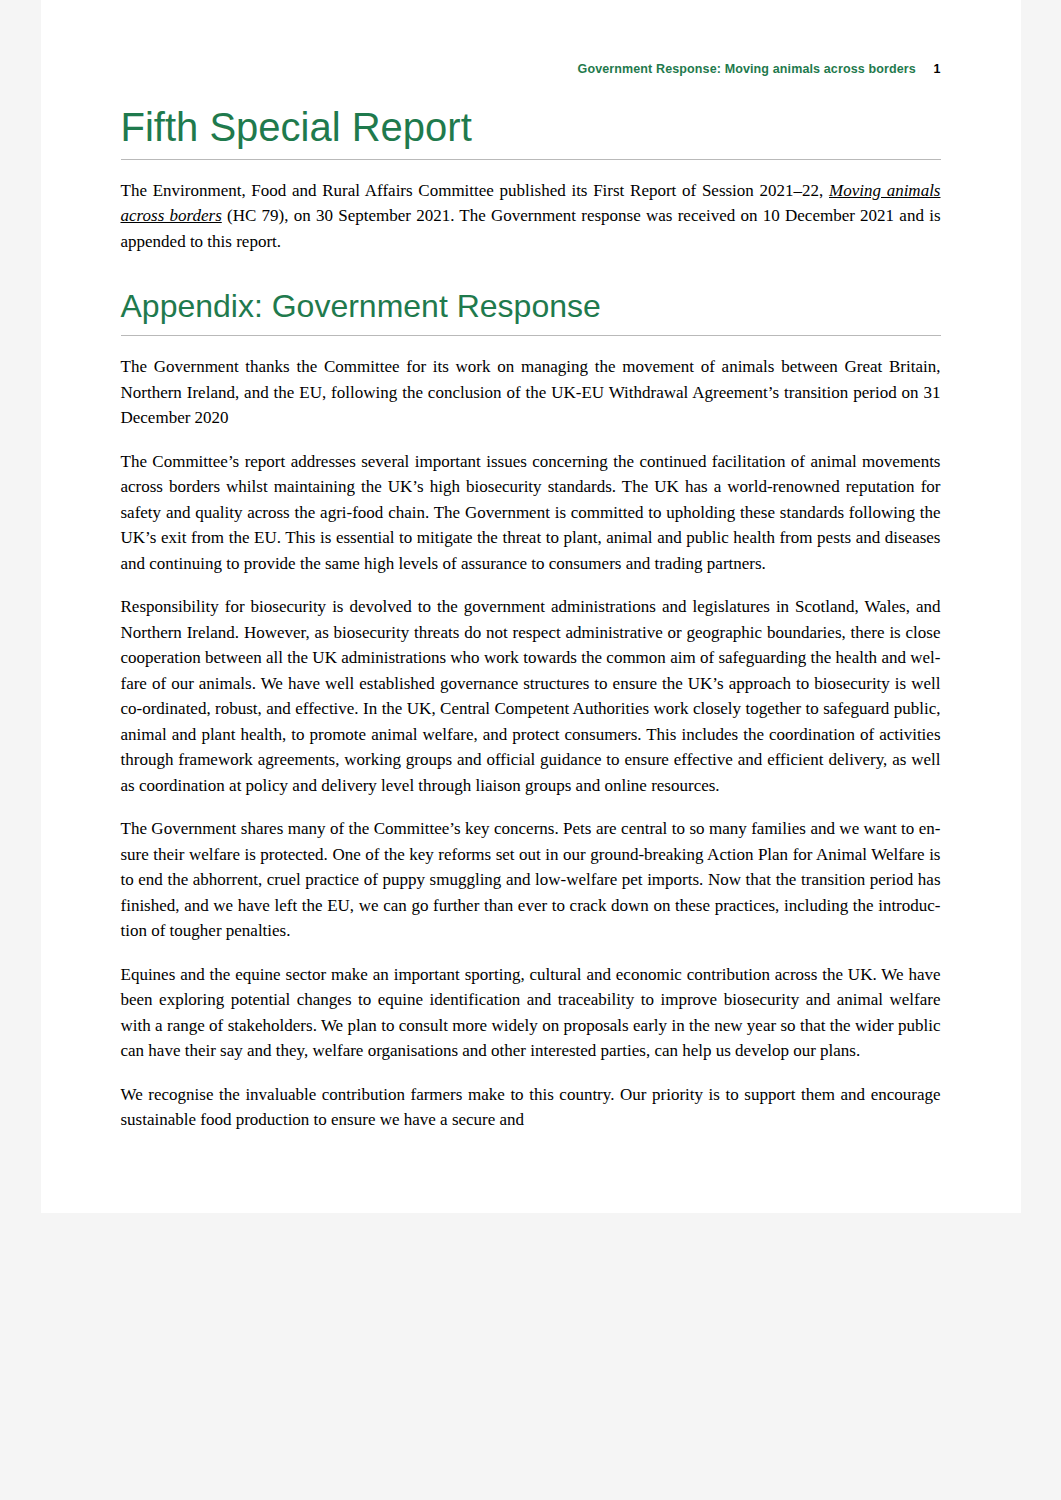Government Response: Moving animals across borders 1
Fifth Special Report
The Environment, Food and Rural Affairs Committee published its First Report of Session 2021–22, Moving animals across borders (HC 79), on 30 September 2021. The Government response was received on 10 December 2021 and is appended to this report.
Appendix: Government Response
The Government thanks the Committee for its work on managing the movement of animals between Great Britain, Northern Ireland, and the EU, following the conclusion of the UK-EU Withdrawal Agreement’s transition period on 31 December 2020
The Committee’s report addresses several important issues concerning the continued facilitation of animal movements across borders whilst maintaining the UK’s high biosecurity standards. The UK has a world-renowned reputation for safety and quality across the agri-food chain. The Government is committed to upholding these standards following the UK’s exit from the EU. This is essential to mitigate the threat to plant, animal and public health from pests and diseases and continuing to provide the same high levels of assurance to consumers and trading partners.
Responsibility for biosecurity is devolved to the government administrations and legislatures in Scotland, Wales, and Northern Ireland. However, as biosecurity threats do not respect administrative or geographic boundaries, there is close cooperation between all the UK administrations who work towards the common aim of safeguarding the health and welfare of our animals. We have well established governance structures to ensure the UK’s approach to biosecurity is well co-ordinated, robust, and effective. In the UK, Central Competent Authorities work closely together to safeguard public, animal and plant health, to promote animal welfare, and protect consumers. This includes the coordination of activities through framework agreements, working groups and official guidance to ensure effective and efficient delivery, as well as coordination at policy and delivery level through liaison groups and online resources.
The Government shares many of the Committee’s key concerns. Pets are central to so many families and we want to ensure their welfare is protected. One of the key reforms set out in our ground-breaking Action Plan for Animal Welfare is to end the abhorrent, cruel practice of puppy smuggling and low-welfare pet imports. Now that the transition period has finished, and we have left the EU, we can go further than ever to crack down on these practices, including the introduction of tougher penalties.
Equines and the equine sector make an important sporting, cultural and economic contribution across the UK. We have been exploring potential changes to equine identification and traceability to improve biosecurity and animal welfare with a range of stakeholders. We plan to consult more widely on proposals early in the new year so that the wider public can have their say and they, welfare organisations and other interested parties, can help us develop our plans.
We recognise the invaluable contribution farmers make to this country. Our priority is to support them and encourage sustainable food production to ensure we have a secure and